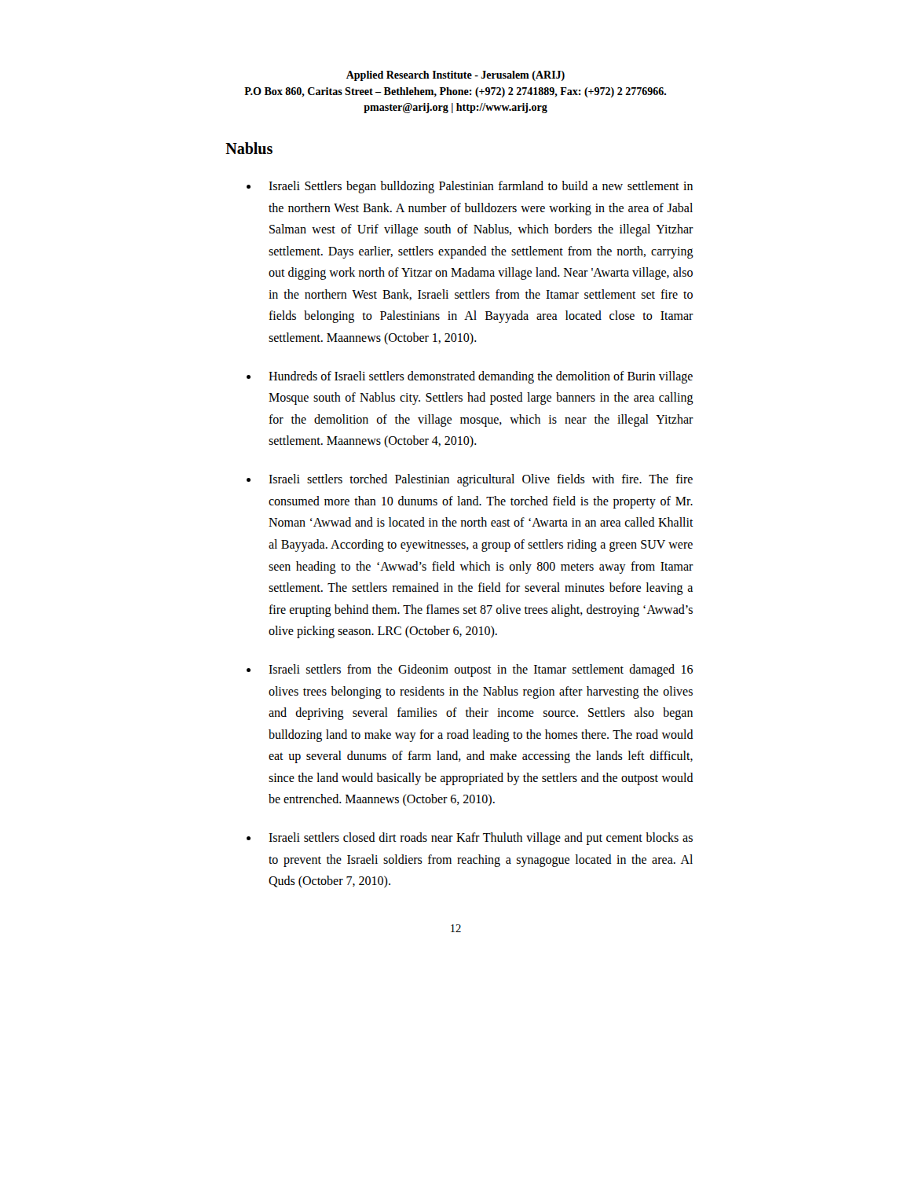Applied Research Institute - Jerusalem (ARIJ)
P.O Box 860, Caritas Street – Bethlehem, Phone: (+972) 2 2741889, Fax: (+972) 2 2776966.
pmaster@arij.org | http://www.arij.org
Nablus
Israeli Settlers began bulldozing Palestinian farmland to build a new settlement in the northern West Bank. A number of bulldozers were working in the area of Jabal Salman west of Urif village south of Nablus, which borders the illegal Yitzhar settlement. Days earlier, settlers expanded the settlement from the north, carrying out digging work north of Yitzar on Madama village land. Near 'Awarta village, also in the northern West Bank, Israeli settlers from the Itamar settlement set fire to fields belonging to Palestinians in Al Bayyada area located close to Itamar settlement. Maannews (October 1, 2010).
Hundreds of Israeli settlers demonstrated demanding the demolition of Burin village Mosque south of Nablus city. Settlers had posted large banners in the area calling for the demolition of the village mosque, which is near the illegal Yitzhar settlement. Maannews (October 4, 2010).
Israeli settlers torched Palestinian agricultural Olive fields with fire. The fire consumed more than 10 dunums of land. The torched field is the property of Mr. Noman ‘Awwad and is located in the north east of ‘Awarta in an area called Khallit al Bayyada. According to eyewitnesses, a group of settlers riding a green SUV were seen heading to the ‘Awwad’s field which is only 800 meters away from Itamar settlement. The settlers remained in the field for several minutes before leaving a fire erupting behind them. The flames set 87 olive trees alight, destroying ‘Awwad’s olive picking season. LRC (October 6, 2010).
Israeli settlers from the Gideonim outpost in the Itamar settlement damaged 16 olives trees belonging to residents in the Nablus region after harvesting the olives and depriving several families of their income source. Settlers also began bulldozing land to make way for a road leading to the homes there. The road would eat up several dunums of farm land, and make accessing the lands left difficult, since the land would basically be appropriated by the settlers and the outpost would be entrenched. Maannews (October 6, 2010).
Israeli settlers closed dirt roads near Kafr Thuluth village and put cement blocks as to prevent the Israeli soldiers from reaching a synagogue located in the area. Al Quds (October 7, 2010).
12